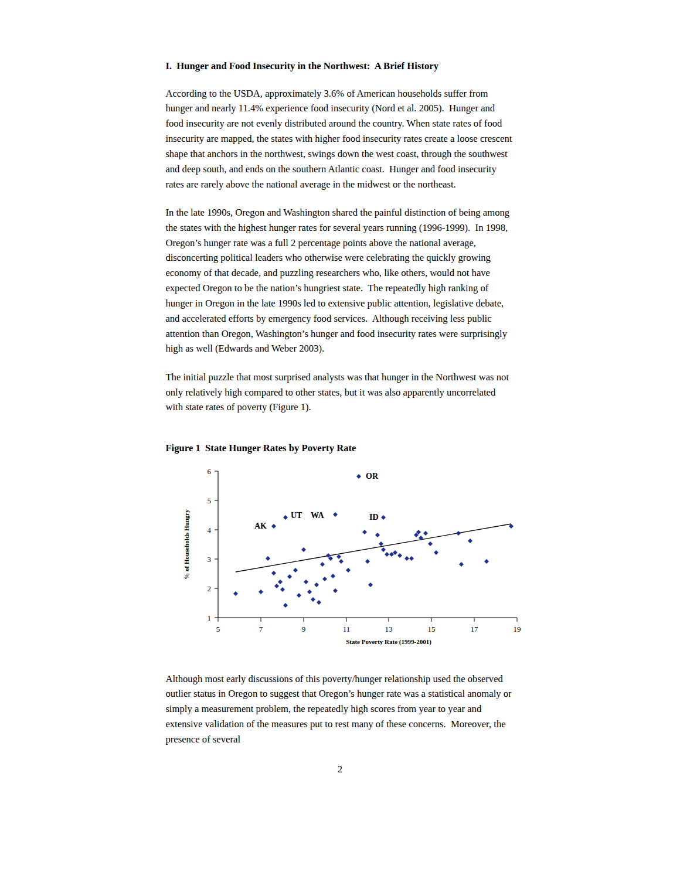I. Hunger and Food Insecurity in the Northwest: A Brief History
According to the USDA, approximately 3.6% of American households suffer from hunger and nearly 11.4% experience food insecurity (Nord et al. 2005). Hunger and food insecurity are not evenly distributed around the country. When state rates of food insecurity are mapped, the states with higher food insecurity rates create a loose crescent shape that anchors in the northwest, swings down the west coast, through the southwest and deep south, and ends on the southern Atlantic coast. Hunger and food insecurity rates are rarely above the national average in the midwest or the northeast.
In the late 1990s, Oregon and Washington shared the painful distinction of being among the states with the highest hunger rates for several years running (1996-1999). In 1998, Oregon’s hunger rate was a full 2 percentage points above the national average, disconcerting political leaders who otherwise were celebrating the quickly growing economy of that decade, and puzzling researchers who, like others, would not have expected Oregon to be the nation’s hungriest state. The repeatedly high ranking of hunger in Oregon in the late 1990s led to extensive public attention, legislative debate, and accelerated efforts by emergency food services. Although receiving less public attention than Oregon, Washington’s hunger and food insecurity rates were surprisingly high as well (Edwards and Weber 2003).
The initial puzzle that most surprised analysts was that hunger in the Northwest was not only relatively high compared to other states, but it was also apparently uncorrelated with state rates of poverty (Figure 1).
Figure 1 State Hunger Rates by Poverty Rate
1 2 3 4 5 6 5 7 9 11 13 15 17 19 State Poverty Rate (1999-2001) % of Households Hungry OR UT WA AK ID
Although most early discussions of this poverty/hunger relationship used the observed outlier status in Oregon to suggest that Oregon’s hunger rate was a statistical anomaly or simply a measurement problem, the repeatedly high scores from year to year and extensive validation of the measures put to rest many of these concerns. Moreover, the presence of several
2